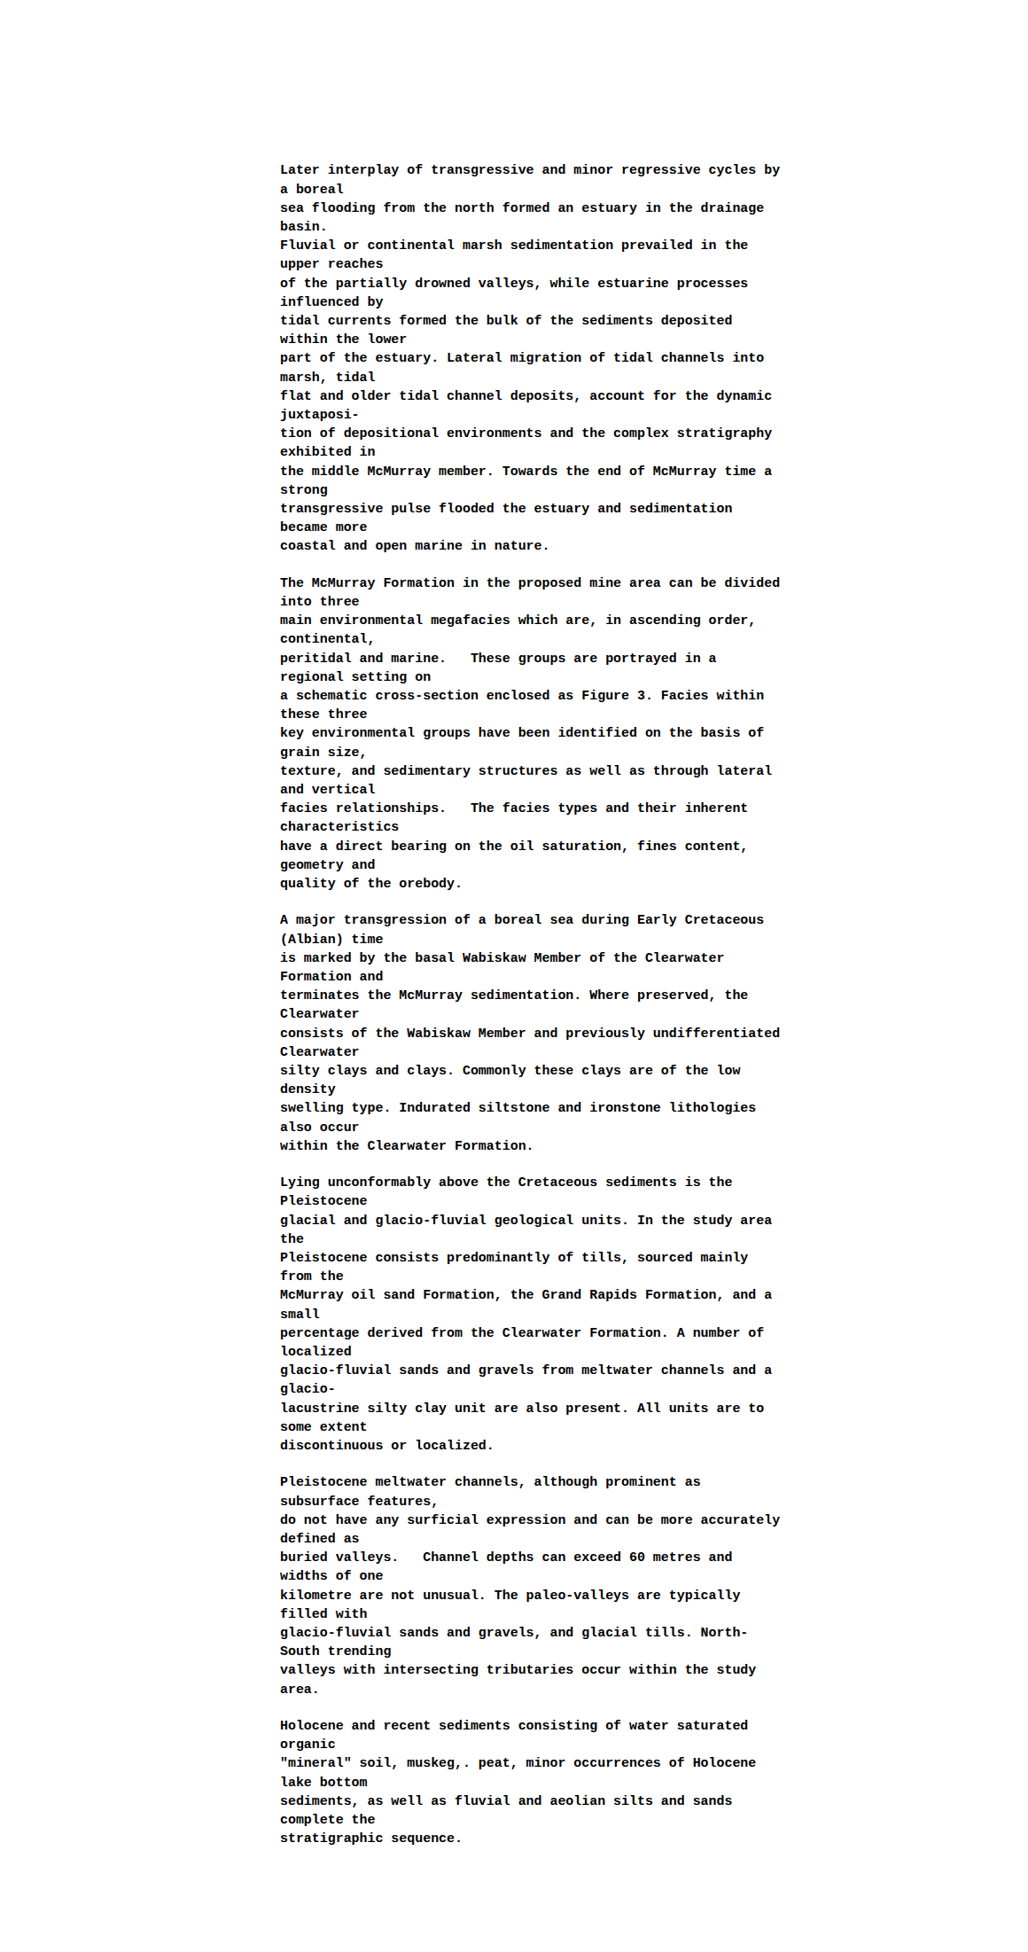Later interplay of transgressive and minor regressive cycles by a boreal sea flooding from the north formed an estuary in the drainage basin. Fluvial or continental marsh sedimentation prevailed in the upper reaches of the partially drowned valleys, while estuarine processes influenced by tidal currents formed the bulk of the sediments deposited within the lower part of the estuary. Lateral migration of tidal channels into marsh, tidal flat and older tidal channel deposits, account for the dynamic juxtaposi- tion of depositional environments and the complex stratigraphy exhibited in the middle McMurray member. Towards the end of McMurray time a strong transgressive pulse flooded the estuary and sedimentation became more coastal and open marine in nature.
The McMurray Formation in the proposed mine area can be divided into three main environmental megafacies which are, in ascending order, continental, peritidal and marine. These groups are portrayed in a regional setting on a schematic cross-section enclosed as Figure 3. Facies within these three key environmental groups have been identified on the basis of grain size, texture, and sedimentary structures as well as through lateral and vertical facies relationships. The facies types and their inherent characteristics have a direct bearing on the oil saturation, fines content, geometry and quality of the orebody.
A major transgression of a boreal sea during Early Cretaceous (Albian) time is marked by the basal Wabiskaw Member of the Clearwater Formation and terminates the McMurray sedimentation. Where preserved, the Clearwater consists of the Wabiskaw Member and previously undifferentiated Clearwater silty clays and clays. Commonly these clays are of the low density swelling type. Indurated siltstone and ironstone lithologies also occur within the Clearwater Formation.
Lying unconformably above the Cretaceous sediments is the Pleistocene glacial and glacio-fluvial geological units. In the study area the Pleistocene consists predominantly of tills, sourced mainly from the McMurray oil sand Formation, the Grand Rapids Formation, and a small percentage derived from the Clearwater Formation. A number of localized glacio-fluvial sands and gravels from meltwater channels and a glacio- lacustrine silty clay unit are also present. All units are to some extent discontinuous or localized.
Pleistocene meltwater channels, although prominent as subsurface features, do not have any surficial expression and can be more accurately defined as buried valleys. Channel depths can exceed 60 metres and widths of one kilometre are not unusual. The paleo-valleys are typically filled with glacio-fluvial sands and gravels, and glacial tills. North-South trending valleys with intersecting tributaries occur within the study area.
Holocene and recent sediments consisting of water saturated organic "mineral" soil, muskeg,. peat, minor occurrences of Holocene lake bottom sediments, as well as fluvial and aeolian silts and sands complete the stratigraphic sequence.